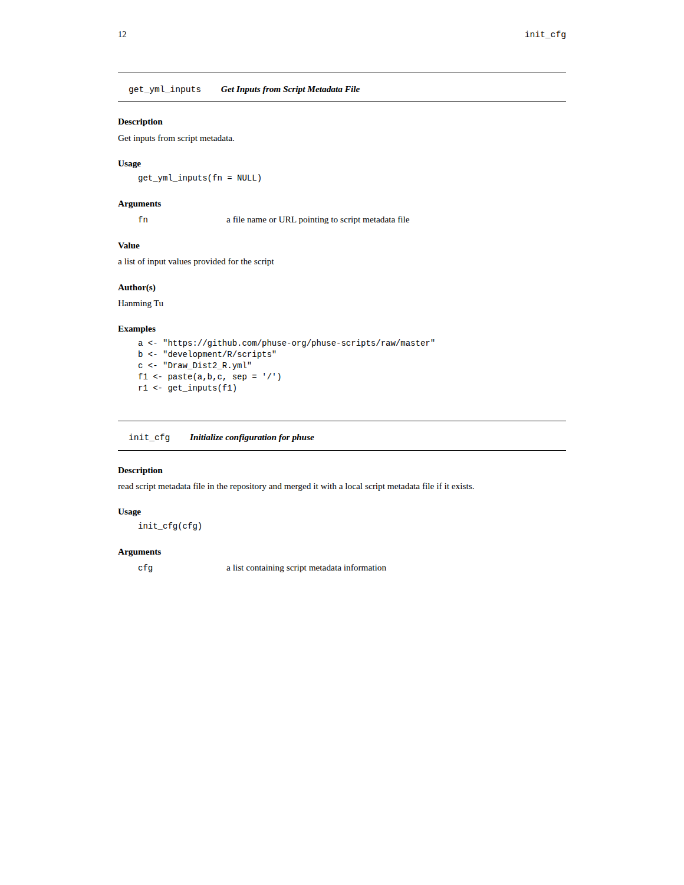12
init_cfg
get_yml_inputs Get Inputs from Script Metadata File
Description
Get inputs from script metadata.
Usage
get_yml_inputs(fn = NULL)
Arguments
fn
a file name or URL pointing to script metadata file
Value
a list of input values provided for the script
Author(s)
Hanming Tu
Examples
a <- "https://github.com/phuse-org/phuse-scripts/raw/master"
b <- "development/R/scripts"
c <- "Draw_Dist2_R.yml"
f1 <- paste(a,b,c, sep = '/')
r1 <- get_inputs(f1)
init_cfg Initialize configuration for phuse
Description
read script metadata file in the repository and merged it with a local script metadata file if it exists.
Usage
init_cfg(cfg)
Arguments
cfg
a list containing script metadata information